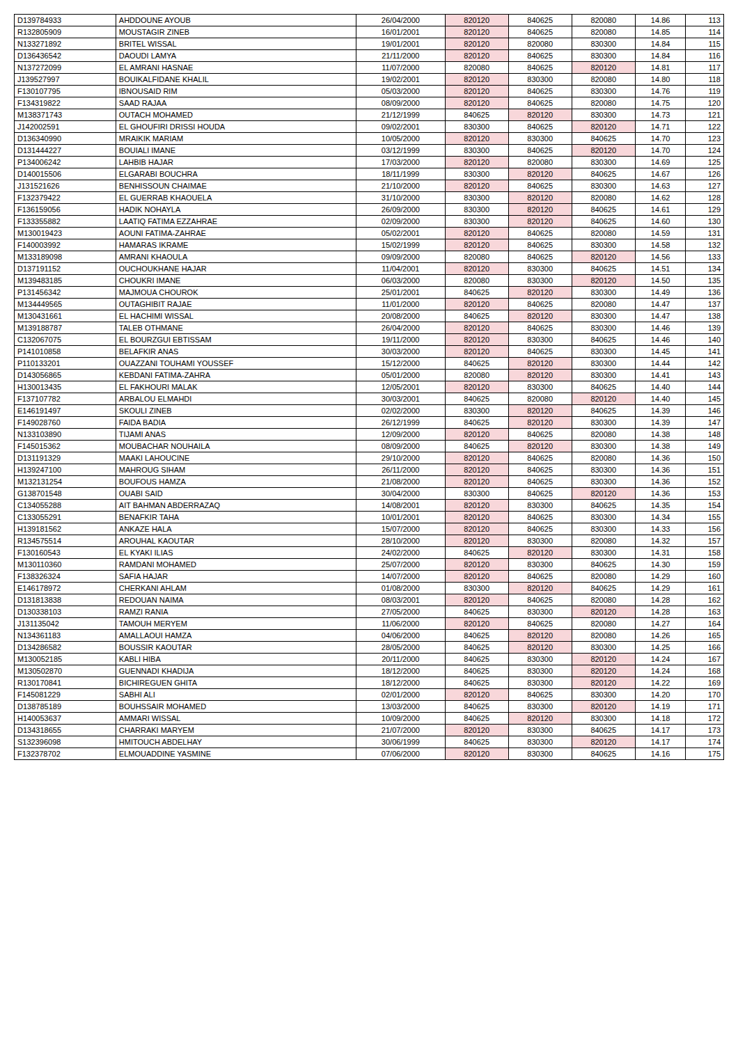| D139784933 | AHDDOUNE AYOUB | 26/04/2000 | 820120 | 840625 | 820080 | 14.86 | 113 |
| R132805909 | MOUSTAGIR ZINEB | 16/01/2001 | 820120 | 840625 | 820080 | 14.85 | 114 |
| N133271892 | BRITEL WISSAL | 19/01/2001 | 820120 | 820080 | 830300 | 14.84 | 115 |
| D136436542 | DAOUDI LAMYA | 21/11/2000 | 820120 | 840625 | 830300 | 14.84 | 116 |
| N137272099 | EL AMRANI HASNAE | 11/07/2000 | 820080 | 840625 | 820120 | 14.81 | 117 |
| J139527997 | BOUIKALFIDANE KHALIL | 19/02/2001 | 820120 | 830300 | 820080 | 14.80 | 118 |
| F130107795 | IBNOUSAID RIM | 05/03/2000 | 820120 | 840625 | 830300 | 14.76 | 119 |
| F134319822 | SAAD RAJAA | 08/09/2000 | 820120 | 840625 | 820080 | 14.75 | 120 |
| M138371743 | OUTACH MOHAMED | 21/12/1999 | 840625 | 820120 | 830300 | 14.73 | 121 |
| J142002591 | EL GHOUFIRI DRISSI HOUDA | 09/02/2001 | 830300 | 840625 | 820120 | 14.71 | 122 |
| D136340990 | MRAIKIK MARIAM | 10/05/2000 | 820120 | 830300 | 840625 | 14.70 | 123 |
| D131444227 | BOUIALI IMANE | 03/12/1999 | 830300 | 840625 | 820120 | 14.70 | 124 |
| P134006242 | LAHBIB HAJAR | 17/03/2000 | 820120 | 820080 | 830300 | 14.69 | 125 |
| D140015506 | ELGARABI BOUCHRA | 18/11/1999 | 830300 | 820120 | 840625 | 14.67 | 126 |
| J131521626 | BENHISSOUN CHAIMAE | 21/10/2000 | 820120 | 840625 | 830300 | 14.63 | 127 |
| F132379422 | EL GUERRAB KHAOUELA | 31/10/2000 | 830300 | 820120 | 820080 | 14.62 | 128 |
| F136159056 | HADIK NOHAYLA | 26/09/2000 | 830300 | 820120 | 840625 | 14.61 | 129 |
| F133355882 | LAATIQ FATIMA EZZAHRAE | 02/09/2000 | 830300 | 820120 | 840625 | 14.60 | 130 |
| M130019423 | AOUNI FATIMA-ZAHRAE | 05/02/2001 | 820120 | 840625 | 820080 | 14.59 | 131 |
| F140003992 | HAMARAS IKRAME | 15/02/1999 | 820120 | 840625 | 830300 | 14.58 | 132 |
| M133189098 | AMRANI KHAOULA | 09/09/2000 | 820080 | 840625 | 820120 | 14.56 | 133 |
| D137191152 | OUCHOUKHANE HAJAR | 11/04/2001 | 820120 | 830300 | 840625 | 14.51 | 134 |
| M139483185 | CHOUKRI IMANE | 06/03/2000 | 820080 | 830300 | 820120 | 14.50 | 135 |
| P131456342 | MAJMOUA CHOUROK | 25/01/2001 | 840625 | 820120 | 830300 | 14.49 | 136 |
| M134449565 | OUTAGHIBIT RAJAE | 11/01/2000 | 820120 | 840625 | 820080 | 14.47 | 137 |
| M130431661 | EL HACHIMI WISSAL | 20/08/2000 | 840625 | 820120 | 830300 | 14.47 | 138 |
| M139188787 | TALEB OTHMANE | 26/04/2000 | 820120 | 840625 | 830300 | 14.46 | 139 |
| C132067075 | EL BOURZGUI EBTISSAM | 19/11/2000 | 820120 | 830300 | 840625 | 14.46 | 140 |
| P141010858 | BELAFKIR ANAS | 30/03/2000 | 820120 | 840625 | 830300 | 14.45 | 141 |
| P110133201 | OUAZZANI TOUHAMI YOUSSEF | 15/12/2000 | 840625 | 820120 | 830300 | 14.44 | 142 |
| D143056865 | KEBDANI FATIMA-ZAHRA | 05/01/2000 | 820080 | 820120 | 830300 | 14.41 | 143 |
| H130013435 | EL FAKHOURI MALAK | 12/05/2001 | 820120 | 830300 | 840625 | 14.40 | 144 |
| F137107782 | ARBALOU ELMAHDI | 30/03/2001 | 840625 | 820080 | 820120 | 14.40 | 145 |
| E146191497 | SKOULI ZINEB | 02/02/2000 | 830300 | 820120 | 840625 | 14.39 | 146 |
| F149028760 | FAIDA BADIA | 26/12/1999 | 840625 | 820120 | 830300 | 14.39 | 147 |
| N133103890 | TIJAMI ANAS | 12/09/2000 | 820120 | 840625 | 820080 | 14.38 | 148 |
| F145015362 | MOUBACHAR NOUHAILA | 08/09/2000 | 840625 | 820120 | 830300 | 14.38 | 149 |
| D131191329 | MAAKI LAHOUCINE | 29/10/2000 | 820120 | 840625 | 820080 | 14.36 | 150 |
| H139247100 | MAHROUG SIHAM | 26/11/2000 | 820120 | 840625 | 830300 | 14.36 | 151 |
| M132131254 | BOUFOUS HAMZA | 21/08/2000 | 820120 | 840625 | 830300 | 14.36 | 152 |
| G138701548 | OUABI SAID | 30/04/2000 | 830300 | 840625 | 820120 | 14.36 | 153 |
| C134055288 | AIT BAHMAN ABDERRAZAQ | 14/08/2001 | 820120 | 830300 | 840625 | 14.35 | 154 |
| C133055291 | BENAFKIR TAHA | 10/01/2001 | 820120 | 840625 | 830300 | 14.34 | 155 |
| H139181562 | ANKAZE HALA | 15/07/2000 | 820120 | 840625 | 830300 | 14.33 | 156 |
| R134575514 | AROUHAL KAOUTAR | 28/10/2000 | 820120 | 830300 | 820080 | 14.32 | 157 |
| F130160543 | EL KYAKI ILIAS | 24/02/2000 | 840625 | 820120 | 830300 | 14.31 | 158 |
| M130110360 | RAMDANI MOHAMED | 25/07/2000 | 820120 | 830300 | 840625 | 14.30 | 159 |
| F138326324 | SAFIA HAJAR | 14/07/2000 | 820120 | 840625 | 820080 | 14.29 | 160 |
| E146178972 | CHERKANI AHLAM | 01/08/2000 | 830300 | 820120 | 840625 | 14.29 | 161 |
| D131813838 | REDOUAN NAIMA | 08/03/2001 | 820120 | 840625 | 820080 | 14.28 | 162 |
| D130338103 | RAMZI RANIA | 27/05/2000 | 840625 | 830300 | 820120 | 14.28 | 163 |
| J131135042 | TAMOUH MERYEM | 11/06/2000 | 820120 | 840625 | 820080 | 14.27 | 164 |
| N134361183 | AMALLAOUI HAMZA | 04/06/2000 | 840625 | 820120 | 820080 | 14.26 | 165 |
| D134286582 | BOUSSIR KAOUTAR | 28/05/2000 | 840625 | 820120 | 830300 | 14.25 | 166 |
| M130052185 | KABLI HIBA | 20/11/2000 | 840625 | 830300 | 820120 | 14.24 | 167 |
| M130502870 | GUENNADI KHADIJA | 18/12/2000 | 840625 | 830300 | 820120 | 14.24 | 168 |
| R130170841 | BICHIREGUEN GHITA | 18/12/2000 | 840625 | 830300 | 820120 | 14.22 | 169 |
| F145081229 | SABHI ALI | 02/01/2000 | 820120 | 840625 | 830300 | 14.20 | 170 |
| D138785189 | BOUHSSAIR MOHAMED | 13/03/2000 | 840625 | 830300 | 820120 | 14.19 | 171 |
| H140053637 | AMMARI WISSAL | 10/09/2000 | 840625 | 820120 | 830300 | 14.18 | 172 |
| D134318655 | CHARRAKI MARYEM | 21/07/2000 | 820120 | 830300 | 840625 | 14.17 | 173 |
| S132396098 | HMITOUCH ABDELHAY | 30/06/1999 | 840625 | 830300 | 820120 | 14.17 | 174 |
| F132378702 | ELMOUADDINE YASMINE | 07/06/2000 | 820120 | 830300 | 840625 | 14.16 | 175 |